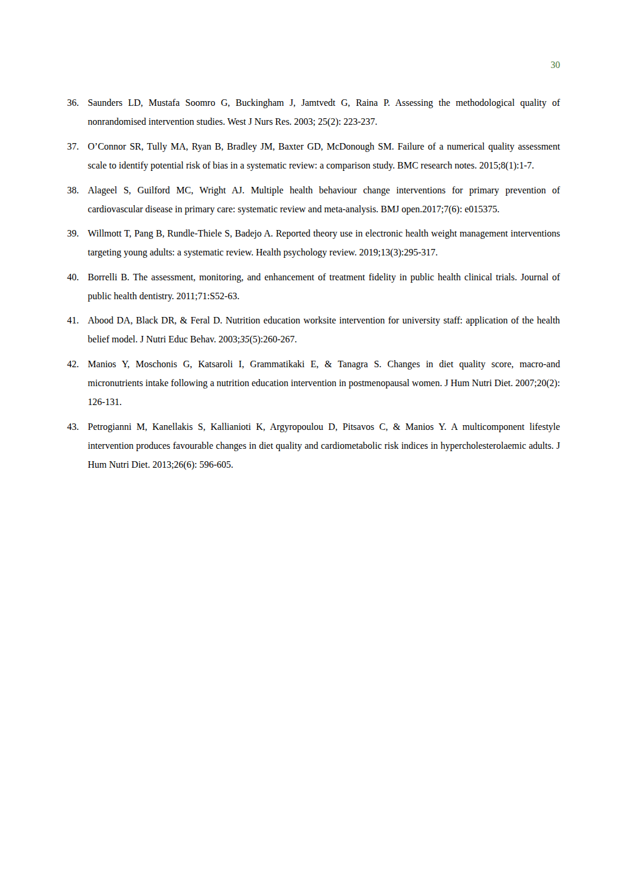30
36. Saunders LD, Mustafa Soomro G, Buckingham J, Jamtvedt G, Raina P. Assessing the methodological quality of nonrandomised intervention studies. West J Nurs Res. 2003; 25(2): 223-237.
37. O’Connor SR, Tully MA, Ryan B, Bradley JM, Baxter GD, McDonough SM. Failure of a numerical quality assessment scale to identify potential risk of bias in a systematic review: a comparison study. BMC research notes. 2015;8(1):1-7.
38. Alageel S, Guilford MC, Wright AJ. Multiple health behaviour change interventions for primary prevention of cardiovascular disease in primary care: systematic review and meta-analysis. BMJ open.2017;7(6): e015375.
39. Willmott T, Pang B, Rundle-Thiele S, Badejo A. Reported theory use in electronic health weight management interventions targeting young adults: a systematic review. Health psychology review. 2019;13(3):295-317.
40. Borrelli B. The assessment, monitoring, and enhancement of treatment fidelity in public health clinical trials. Journal of public health dentistry. 2011;71:S52-63.
41. Abood DA, Black DR, & Feral D. Nutrition education worksite intervention for university staff: application of the health belief model. J Nutri Educ Behav. 2003;35(5):260-267.
42. Manios Y, Moschonis G, Katsaroli I, Grammatikaki E, & Tanagra S. Changes in diet quality score, macro-and micronutrients intake following a nutrition education intervention in postmenopausal women. J Hum Nutri Diet. 2007;20(2): 126-131.
43. Petrogianni M, Kanellakis S, Kallianioti K, Argyropoulou D, Pitsavos C, & Manios Y. A multicomponent lifestyle intervention produces favourable changes in diet quality and cardiometabolic risk indices in hypercholesterolaemic adults. J Hum Nutri Diet. 2013;26(6): 596-605.